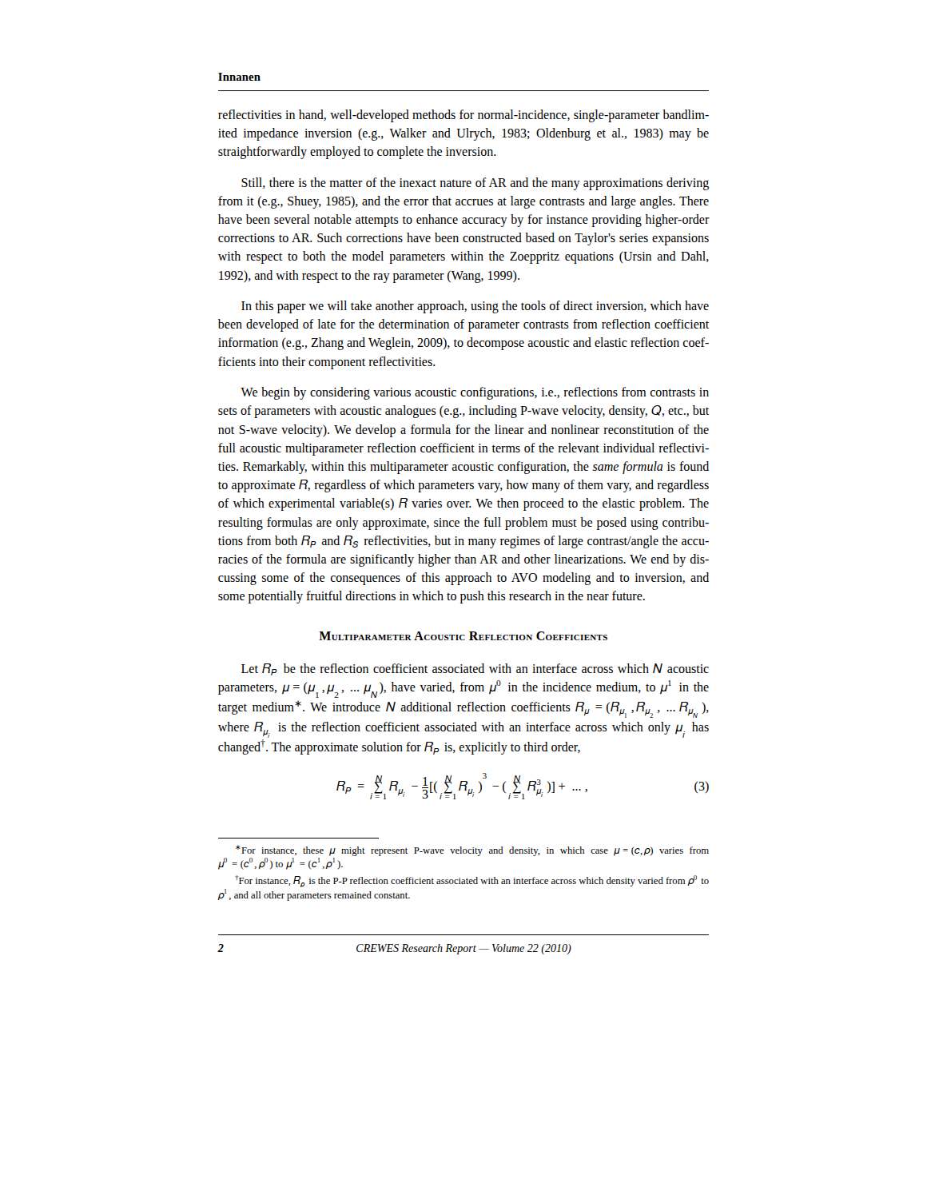Innanen
reflectivities in hand, well-developed methods for normal-incidence, single-parameter bandlimited impedance inversion (e.g., Walker and Ulrych, 1983; Oldenburg et al., 1983) may be straightforwardly employed to complete the inversion.
Still, there is the matter of the inexact nature of AR and the many approximations deriving from it (e.g., Shuey, 1985), and the error that accrues at large contrasts and large angles. There have been several notable attempts to enhance accuracy by for instance providing higher-order corrections to AR. Such corrections have been constructed based on Taylor's series expansions with respect to both the model parameters within the Zoeppritz equations (Ursin and Dahl, 1992), and with respect to the ray parameter (Wang, 1999).
In this paper we will take another approach, using the tools of direct inversion, which have been developed of late for the determination of parameter contrasts from reflection coefficient information (e.g., Zhang and Weglein, 2009), to decompose acoustic and elastic reflection coefficients into their component reflectivities.
We begin by considering various acoustic configurations, i.e., reflections from contrasts in sets of parameters with acoustic analogues (e.g., including P-wave velocity, density, Q, etc., but not S-wave velocity). We develop a formula for the linear and nonlinear reconstitution of the full acoustic multiparameter reflection coefficient in terms of the relevant individual reflectivities. Remarkably, within this multiparameter acoustic configuration, the same formula is found to approximate R, regardless of which parameters vary, how many of them vary, and regardless of which experimental variable(s) R varies over. We then proceed to the elastic problem. The resulting formulas are only approximate, since the full problem must be posed using contributions from both RP and RS reflectivities, but in many regimes of large contrast/angle the accuracies of the formula are significantly higher than AR and other linearizations. We end by discussing some of the consequences of this approach to AVO modeling and to inversion, and some potentially fruitful directions in which to push this research in the near future.
Multiparameter Acoustic Reflection Coefficients
Let RP be the reflection coefficient associated with an interface across which N acoustic parameters, μ=(μ1,μ2,...μN), have varied, from μ0 in the incidence medium, to μ1 in the target medium∗. We introduce N additional reflection coefficients Rμ=(Rμ1,Rμ2,...RμN), where Rμi is the reflection coefficient associated with an interface across which only μi has changed†. The approximate solution for RP is, explicitly to third order,
RP = ∑ i=1 N Rμi − 13 [ ( ∑ i=1 N Rμi ) 3 − ( ∑ i=1 N Rμi3 ) ] + ... , (3)
∗For instance, these μ might represent P-wave velocity and density, in which case μ=(c,ρ) varies from μ0=(c0,ρ0) to μ1=(c1,ρ1).
†For instance, Rρ is the P-P reflection coefficient associated with an interface across which density varied from ρ0 to ρ1, and all other parameters remained constant.
2
CREWES Research Report — Volume 22 (2010)